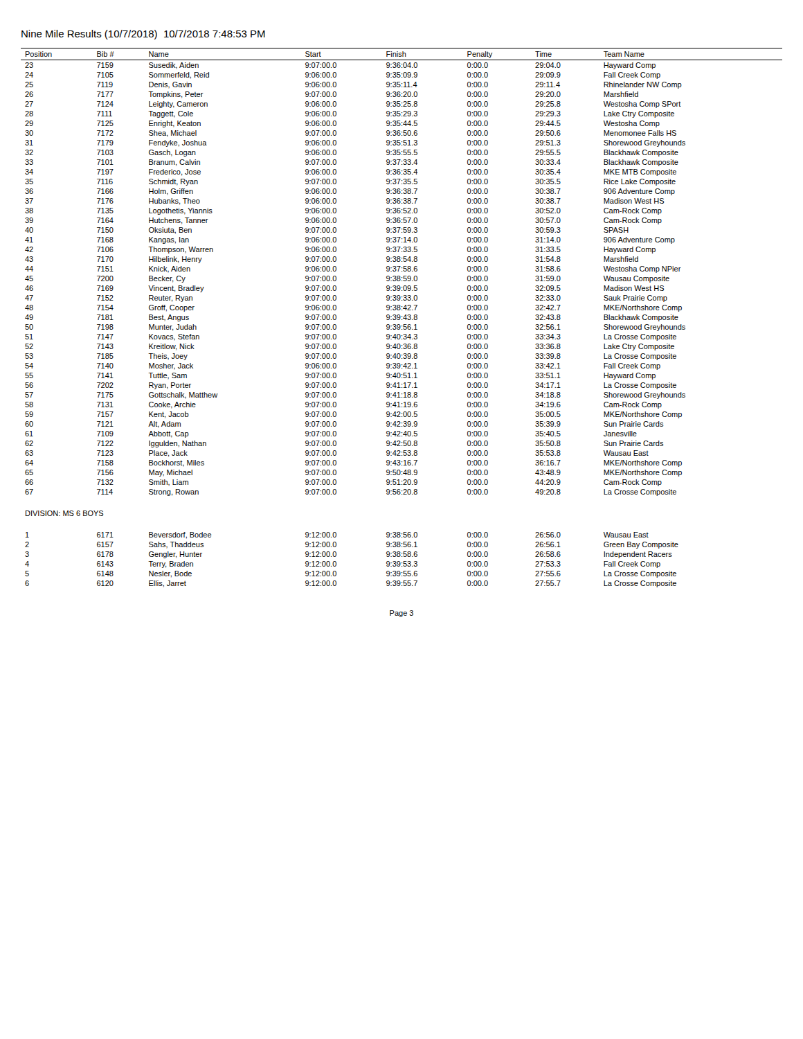Nine Mile Results (10/7/2018) 10/7/2018 7:48:53 PM
| Position | Bib # | Name | Start | Finish | Penalty | Time | Team Name |
| --- | --- | --- | --- | --- | --- | --- | --- |
| 23 | 7159 | Susedik, Aiden | 9:07:00.0 | 9:36:04.0 | 0:00.0 | 29:04.0 | Hayward Comp |
| 24 | 7105 | Sommerfeld, Reid | 9:06:00.0 | 9:35:09.9 | 0:00.0 | 29:09.9 | Fall Creek Comp |
| 25 | 7119 | Denis, Gavin | 9:06:00.0 | 9:35:11.4 | 0:00.0 | 29:11.4 | Rhinelander NW Comp |
| 26 | 7177 | Tompkins, Peter | 9:07:00.0 | 9:36:20.0 | 0:00.0 | 29:20.0 | Marshfield |
| 27 | 7124 | Leighty, Cameron | 9:06:00.0 | 9:35:25.8 | 0:00.0 | 29:25.8 | Westosha Comp SPort |
| 28 | 7111 | Taggett, Cole | 9:06:00.0 | 9:35:29.3 | 0:00.0 | 29:29.3 | Lake Ctry Composite |
| 29 | 7125 | Enright, Keaton | 9:06:00.0 | 9:35:44.5 | 0:00.0 | 29:44.5 | Westosha Comp |
| 30 | 7172 | Shea, Michael | 9:07:00.0 | 9:36:50.6 | 0:00.0 | 29:50.6 | Menomonee Falls HS |
| 31 | 7179 | Fendyke, Joshua | 9:06:00.0 | 9:35:51.3 | 0:00.0 | 29:51.3 | Shorewood Greyhounds |
| 32 | 7103 | Gasch, Logan | 9:06:00.0 | 9:35:55.5 | 0:00.0 | 29:55.5 | Blackhawk Composite |
| 33 | 7101 | Branum, Calvin | 9:07:00.0 | 9:37:33.4 | 0:00.0 | 30:33.4 | Blackhawk Composite |
| 34 | 7197 | Frederico, Jose | 9:06:00.0 | 9:36:35.4 | 0:00.0 | 30:35.4 | MKE MTB Composite |
| 35 | 7116 | Schmidt, Ryan | 9:07:00.0 | 9:37:35.5 | 0:00.0 | 30:35.5 | Rice Lake Composite |
| 36 | 7166 | Holm, Griffen | 9:06:00.0 | 9:36:38.7 | 0:00.0 | 30:38.7 | 906 Adventure Comp |
| 37 | 7176 | Hubanks, Theo | 9:06:00.0 | 9:36:38.7 | 0:00.0 | 30:38.7 | Madison West HS |
| 38 | 7135 | Logothetis, Yiannis | 9:06:00.0 | 9:36:52.0 | 0:00.0 | 30:52.0 | Cam-Rock Comp |
| 39 | 7164 | Hutchens, Tanner | 9:06:00.0 | 9:36:57.0 | 0:00.0 | 30:57.0 | Cam-Rock Comp |
| 40 | 7150 | Oksiuta, Ben | 9:07:00.0 | 9:37:59.3 | 0:00.0 | 30:59.3 | SPASH |
| 41 | 7168 | Kangas, Ian | 9:06:00.0 | 9:37:14.0 | 0:00.0 | 31:14.0 | 906 Adventure Comp |
| 42 | 7106 | Thompson, Warren | 9:06:00.0 | 9:37:33.5 | 0:00.0 | 31:33.5 | Hayward Comp |
| 43 | 7170 | Hilbelink, Henry | 9:07:00.0 | 9:38:54.8 | 0:00.0 | 31:54.8 | Marshfield |
| 44 | 7151 | Knick, Aiden | 9:06:00.0 | 9:37:58.6 | 0:00.0 | 31:58.6 | Westosha Comp NPier |
| 45 | 7200 | Becker, Cy | 9:07:00.0 | 9:38:59.0 | 0:00.0 | 31:59.0 | Wausau Composite |
| 46 | 7169 | Vincent, Bradley | 9:07:00.0 | 9:39:09.5 | 0:00.0 | 32:09.5 | Madison West HS |
| 47 | 7152 | Reuter, Ryan | 9:07:00.0 | 9:39:33.0 | 0:00.0 | 32:33.0 | Sauk Prairie Comp |
| 48 | 7154 | Groff, Cooper | 9:06:00.0 | 9:38:42.7 | 0:00.0 | 32:42.7 | MKE/Northshore Comp |
| 49 | 7181 | Best, Angus | 9:07:00.0 | 9:39:43.8 | 0:00.0 | 32:43.8 | Blackhawk Composite |
| 50 | 7198 | Munter, Judah | 9:07:00.0 | 9:39:56.1 | 0:00.0 | 32:56.1 | Shorewood Greyhounds |
| 51 | 7147 | Kovacs, Stefan | 9:07:00.0 | 9:40:34.3 | 0:00.0 | 33:34.3 | La Crosse Composite |
| 52 | 7143 | Kreitlow, Nick | 9:07:00.0 | 9:40:36.8 | 0:00.0 | 33:36.8 | Lake Ctry Composite |
| 53 | 7185 | Theis, Joey | 9:07:00.0 | 9:40:39.8 | 0:00.0 | 33:39.8 | La Crosse Composite |
| 54 | 7140 | Mosher, Jack | 9:06:00.0 | 9:39:42.1 | 0:00.0 | 33:42.1 | Fall Creek Comp |
| 55 | 7141 | Tuttle, Sam | 9:07:00.0 | 9:40:51.1 | 0:00.0 | 33:51.1 | Hayward Comp |
| 56 | 7202 | Ryan, Porter | 9:07:00.0 | 9:41:17.1 | 0:00.0 | 34:17.1 | La Crosse Composite |
| 57 | 7175 | Gottschalk, Matthew | 9:07:00.0 | 9:41:18.8 | 0:00.0 | 34:18.8 | Shorewood Greyhounds |
| 58 | 7131 | Cooke, Archie | 9:07:00.0 | 9:41:19.6 | 0:00.0 | 34:19.6 | Cam-Rock Comp |
| 59 | 7157 | Kent, Jacob | 9:07:00.0 | 9:42:00.5 | 0:00.0 | 35:00.5 | MKE/Northshore Comp |
| 60 | 7121 | Alt, Adam | 9:07:00.0 | 9:42:39.9 | 0:00.0 | 35:39.9 | Sun Prairie Cards |
| 61 | 7109 | Abbott, Cap | 9:07:00.0 | 9:42:40.5 | 0:00.0 | 35:40.5 | Janesville |
| 62 | 7122 | Iggulden, Nathan | 9:07:00.0 | 9:42:50.8 | 0:00.0 | 35:50.8 | Sun Prairie Cards |
| 63 | 7123 | Place, Jack | 9:07:00.0 | 9:42:53.8 | 0:00.0 | 35:53.8 | Wausau East |
| 64 | 7158 | Bockhorst, Miles | 9:07:00.0 | 9:43:16.7 | 0:00.0 | 36:16.7 | MKE/Northshore Comp |
| 65 | 7156 | May, Michael | 9:07:00.0 | 9:50:48.9 | 0:00.0 | 43:48.9 | MKE/Northshore Comp |
| 66 | 7132 | Smith, Liam | 9:07:00.0 | 9:51:20.9 | 0:00.0 | 44:20.9 | Cam-Rock Comp |
| 67 | 7114 | Strong, Rowan | 9:07:00.0 | 9:56:20.8 | 0:00.0 | 49:20.8 | La Crosse Composite |
| DIVISION: MS 6 BOYS |
| 1 | 6171 | Beversdorf, Bodee | 9:12:00.0 | 9:38:56.0 | 0:00.0 | 26:56.0 | Wausau East |
| 2 | 6157 | Sahs, Thaddeus | 9:12:00.0 | 9:38:56.1 | 0:00.0 | 26:56.1 | Green Bay Composite |
| 3 | 6178 | Gengler, Hunter | 9:12:00.0 | 9:38:58.6 | 0:00.0 | 26:58.6 | Independent Racers |
| 4 | 6143 | Terry, Braden | 9:12:00.0 | 9:39:53.3 | 0:00.0 | 27:53.3 | Fall Creek Comp |
| 5 | 6148 | Nesler, Bode | 9:12:00.0 | 9:39:55.6 | 0:00.0 | 27:55.6 | La Crosse Composite |
| 6 | 6120 | Ellis, Jarret | 9:12:00.0 | 9:39:55.7 | 0:00.0 | 27:55.7 | La Crosse Composite |
Page 3